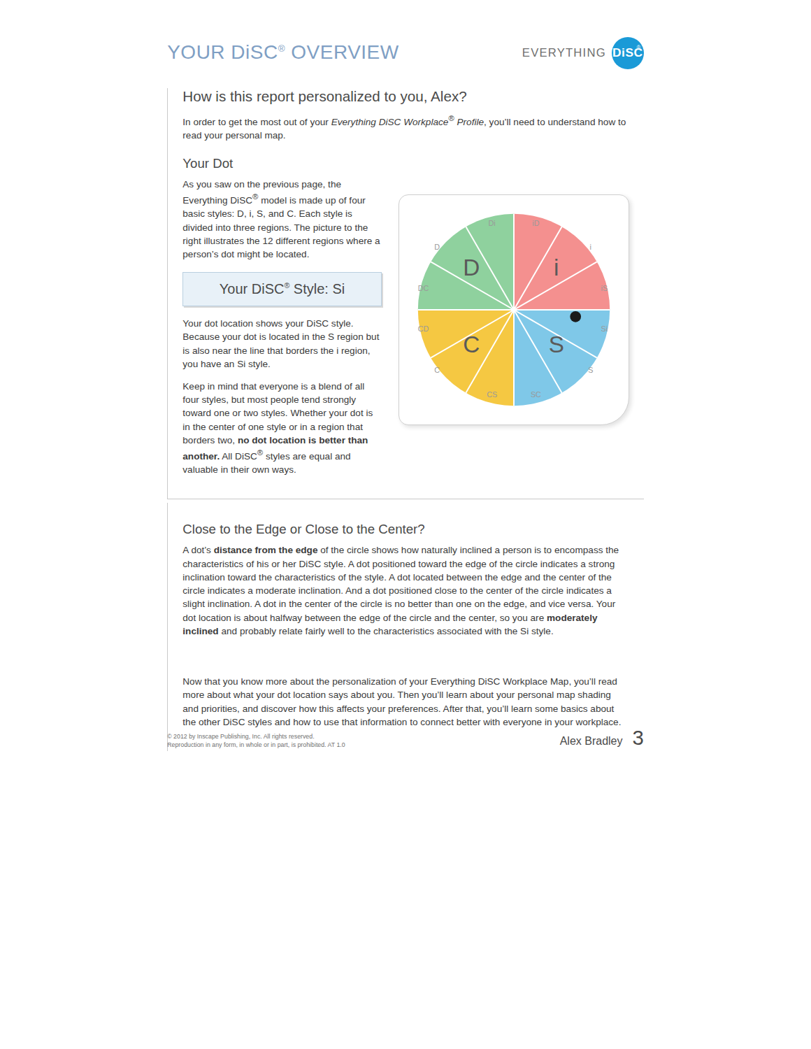YOUR DiSC® OVERVIEW
EVERYTHING DiSC®
How is this report personalized to you, Alex?
In order to get the most out of your Everything DiSC Workplace® Profile, you’ll need to understand how to read your personal map.
Your Dot
As you saw on the previous page, the Everything DiSC® model is made up of four basic styles: D, i, S, and C. Each style is divided into three regions. The picture to the right illustrates the 12 different regions where a person’s dot might be located.
Your DiSC® Style: Si
Your dot location shows your DiSC style. Because your dot is located in the S region but is also near the line that borders the i region, you have an Si style.
Keep in mind that everyone is a blend of all four styles, but most people tend strongly toward one or two styles. Whether your dot is in the center of one style or in a region that borders two, no dot location is better than another. All DiSC® styles are equal and valuable in their own ways.
Di iD i iS Si S SC CS C CD DC D D i S C
Close to the Edge or Close to the Center?
A dot’s distance from the edge of the circle shows how naturally inclined a person is to encompass the characteristics of his or her DiSC style. A dot positioned toward the edge of the circle indicates a strong inclination toward the characteristics of the style. A dot located between the edge and the center of the circle indicates a moderate inclination. And a dot positioned close to the center of the circle indicates a slight inclination. A dot in the center of the circle is no better than one on the edge, and vice versa. Your dot location is about halfway between the edge of the circle and the center, so you are moderately inclined and probably relate fairly well to the characteristics associated with the Si style.
Now that you know more about the personalization of your Everything DiSC Workplace Map, you’ll read more about what your dot location says about you. Then you’ll learn about your personal map shading and priorities, and discover how this affects your preferences. After that, you’ll learn some basics about the other DiSC styles and how to use that information to connect better with everyone in your workplace.
© 2012 by Inscape Publishing, Inc. All rights reserved.
Reproduction in any form, in whole or in part, is prohibited. AT 1.0
Alex Bradley 3